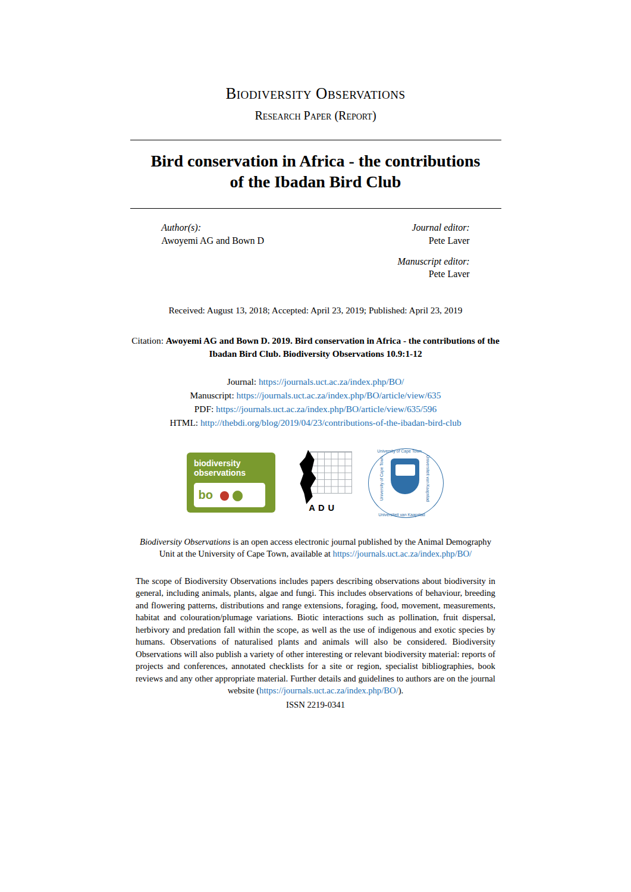Biodiversity Observations
Research Paper (Report)
Bird conservation in Africa - the contributions
of the Ibadan Bird Club
| Author(s): | Journal editor: |
| Awoyemi AG and Bown D | Pete Laver |
| | Manuscript editor: |
| | Pete Laver |
Received: August 13, 2018; Accepted: April 23, 2019; Published: April 23, 2019
Citation: Awoyemi AG and Bown D. 2019. Bird conservation in Africa - the contributions of the Ibadan Bird Club. Biodiversity Observations 10.9:1-12
Journal: https://journals.uct.ac.za/index.php/BO/
Manuscript: https://journals.uct.ac.za/index.php/BO/article/view/635
PDF: https://journals.uct.ac.za/index.php/BO/article/view/635/596
HTML: http://thebdi.org/blog/2019/04/23/contributions-of-the-ibadan-bird-club
biodiversity
observations
bo
A D U
University of Cape Town Universiteit van Kaapstad Universiteit van Kaapstad University of Cape Town
Biodiversity Observations is an open access electronic journal published by the Animal Demography
Unit at the University of Cape Town, available at https://journals.uct.ac.za/index.php/BO/
The scope of Biodiversity Observations includes papers describing observations about biodiversity in general, including animals, plants, algae and fungi. This includes observations of behaviour, breeding and flowering patterns, distributions and range extensions, foraging, food, movement, measurements, habitat and colouration/plumage variations. Biotic interactions such as pollination, fruit dispersal, herbivory and predation fall within the scope, as well as the use of indigenous and exotic species by humans. Observations of naturalised plants and animals will also be considered. Biodiversity Observations will also publish a variety of other interesting or relevant biodiversity material: reports of projects and conferences, annotated checklists for a site or region, specialist bibliographies, book reviews and any other appropriate material. Further details and guidelines to authors are on the journal website (https://journals.uct.ac.za/index.php/BO/).
ISSN 2219-0341